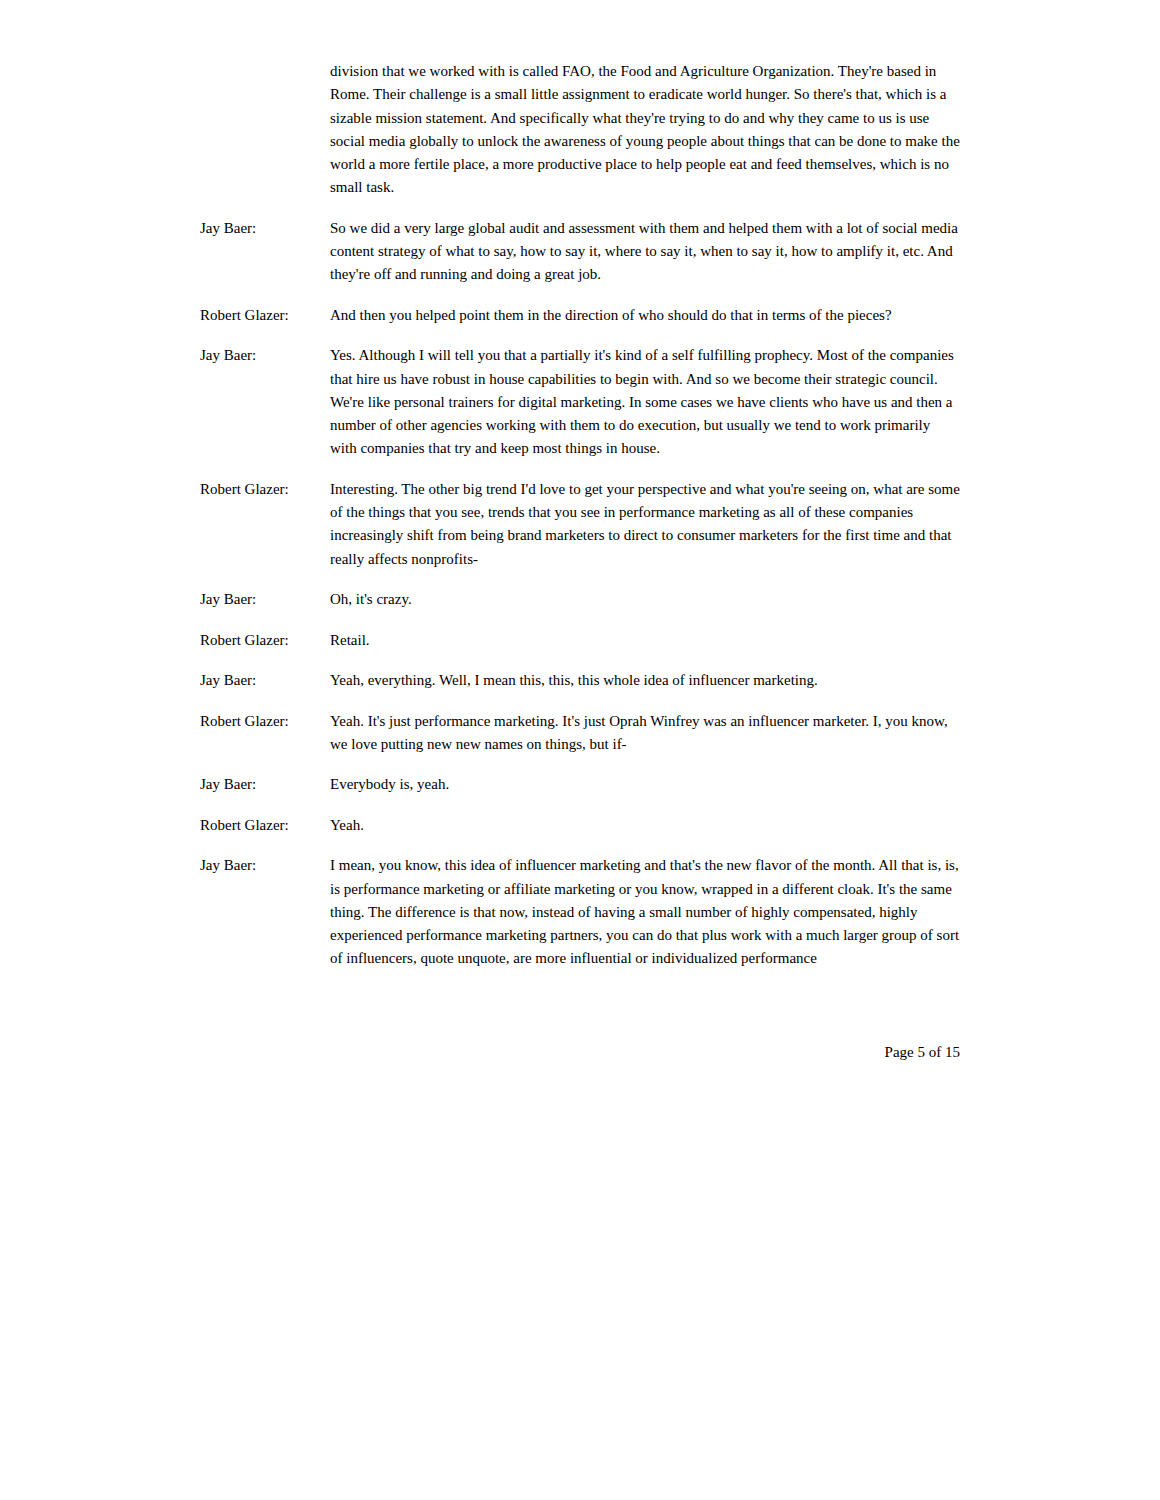division that we worked with is called FAO, the Food and Agriculture Organization. They're based in Rome. Their challenge is a small little assignment to eradicate world hunger. So there's that, which is a sizable mission statement. And specifically what they're trying to do and why they came to us is use social media globally to unlock the awareness of young people about things that can be done to make the world a more fertile place, a more productive place to help people eat and feed themselves, which is no small task.
Jay Baer:
So we did a very large global audit and assessment with them and helped them with a lot of social media content strategy of what to say, how to say it, where to say it, when to say it, how to amplify it, etc. And they're off and running and doing a great job.
Robert Glazer:
And then you helped point them in the direction of who should do that in terms of the pieces?
Jay Baer:
Yes. Although I will tell you that a partially it's kind of a self fulfilling prophecy. Most of the companies that hire us have robust in house capabilities to begin with. And so we become their strategic council. We're like personal trainers for digital marketing. In some cases we have clients who have us and then a number of other agencies working with them to do execution, but usually we tend to work primarily with companies that try and keep most things in house.
Robert Glazer:
Interesting. The other big trend I'd love to get your perspective and what you're seeing on, what are some of the things that you see, trends that you see in performance marketing as all of these companies increasingly shift from being brand marketers to direct to consumer marketers for the first time and that really affects nonprofits-
Jay Baer:
Oh, it's crazy.
Robert Glazer:
Retail.
Jay Baer:
Yeah, everything. Well, I mean this, this, this whole idea of influencer marketing.
Robert Glazer:
Yeah. It's just performance marketing. It's just Oprah Winfrey was an influencer marketer. I, you know, we love putting new new names on things, but if-
Jay Baer:
Everybody is, yeah.
Robert Glazer:
Yeah.
Jay Baer:
I mean, you know, this idea of influencer marketing and that's the new flavor of the month. All that is, is, is performance marketing or affiliate marketing or you know, wrapped in a different cloak. It's the same thing. The difference is that now, instead of having a small number of highly compensated, highly experienced performance marketing partners, you can do that plus work with a much larger group of sort of influencers, quote unquote, are more influential or individualized performance
Page 5 of 15